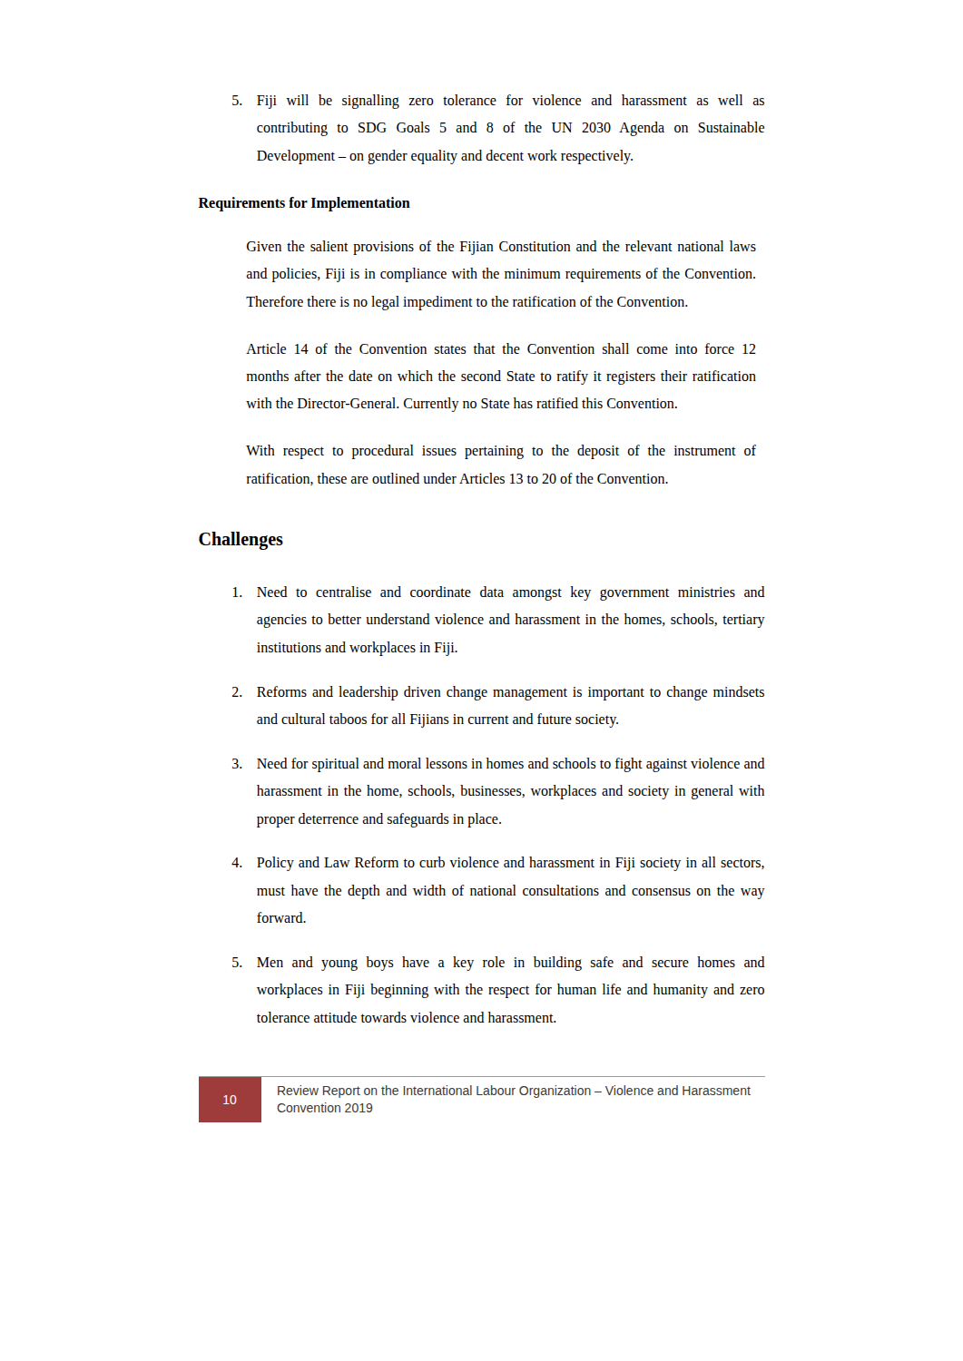Fiji will be signalling zero tolerance for violence and harassment as well as contributing to SDG Goals 5 and 8 of the UN 2030 Agenda on Sustainable Development – on gender equality and decent work respectively.
Requirements for Implementation
Given the salient provisions of the Fijian Constitution and the relevant national laws and policies, Fiji is in compliance with the minimum requirements of the Convention. Therefore there is no legal impediment to the ratification of the Convention.
Article 14 of the Convention states that the Convention shall come into force 12 months after the date on which the second State to ratify it registers their ratification with the Director-General. Currently no State has ratified this Convention.
With respect to procedural issues pertaining to the deposit of the instrument of ratification, these are outlined under Articles 13 to 20 of the Convention.
Challenges
Need to centralise and coordinate data amongst key government ministries and agencies to better understand violence and harassment in the homes, schools, tertiary institutions and workplaces in Fiji.
Reforms and leadership driven change management is important to change mindsets and cultural taboos for all Fijians in current and future society.
Need for spiritual and moral lessons in homes and schools to fight against violence and harassment in the home, schools, businesses, workplaces and society in general with proper deterrence and safeguards in place.
Policy and Law Reform to curb violence and harassment in Fiji society in all sectors, must have the depth and width of national consultations and consensus on the way forward.
Men and young boys have a key role in building safe and secure homes and workplaces in Fiji beginning with the respect for human life and humanity and zero tolerance attitude towards violence and harassment.
10
Review Report on the International Labour Organization – Violence and Harassment Convention 2019